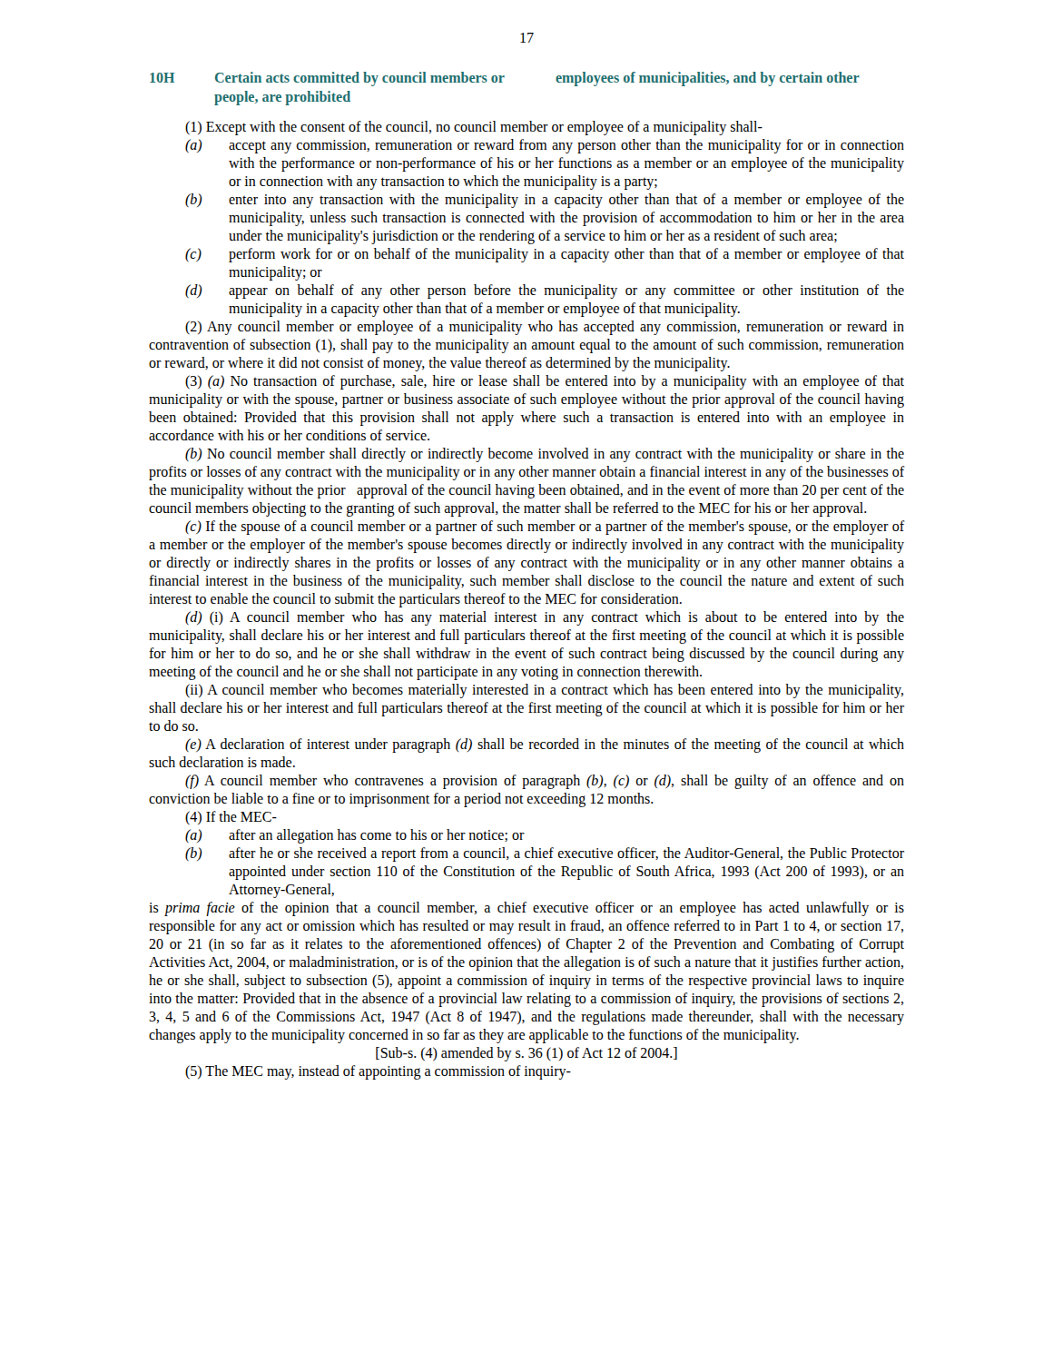17
10HCertain acts committed by council members or employees of municipalities, and by certain other people, are prohibited
(1) Except with the consent of the council, no council member or employee of a municipality shall-
(a) accept any commission, remuneration or reward from any person other than the municipality for or in connection with the performance or non-performance of his or her functions as a member or an employee of the municipality or in connection with any transaction to which the municipality is a party;
(b) enter into any transaction with the municipality in a capacity other than that of a member or employee of the municipality, unless such transaction is connected with the provision of accommodation to him or her in the area under the municipality's jurisdiction or the rendering of a service to him or her as a resident of such area;
(c) perform work for or on behalf of the municipality in a capacity other than that of a member or employee of that municipality; or
(d) appear on behalf of any other person before the municipality or any committee or other institution of the municipality in a capacity other than that of a member or employee of that municipality.
(2) Any council member or employee of a municipality who has accepted any commission, remuneration or reward in contravention of subsection (1), shall pay to the municipality an amount equal to the amount of such commission, remuneration or reward, or where it did not consist of money, the value thereof as determined by the municipality.
(3) (a) No transaction of purchase, sale, hire or lease shall be entered into by a municipality with an employee of that municipality or with the spouse, partner or business associate of such employee without the prior approval of the council having been obtained: Provided that this provision shall not apply where such a transaction is entered into with an employee in accordance with his or her conditions of service.
(b) No council member shall directly or indirectly become involved in any contract with the municipality or share in the profits or losses of any contract with the municipality or in any other manner obtain a financial interest in any of the businesses of the municipality without the prior approval of the council having been obtained, and in the event of more than 20 per cent of the council members objecting to the granting of such approval, the matter shall be referred to the MEC for his or her approval.
(c) If the spouse of a council member or a partner of such member or a partner of the member's spouse, or the employer of a member or the employer of the member's spouse becomes directly or indirectly involved in any contract with the municipality or directly or indirectly shares in the profits or losses of any contract with the municipality or in any other manner obtains a financial interest in the business of the municipality, such member shall disclose to the council the nature and extent of such interest to enable the council to submit the particulars thereof to the MEC for consideration.
(d) (i) A council member who has any material interest in any contract which is about to be entered into by the municipality, shall declare his or her interest and full particulars thereof at the first meeting of the council at which it is possible for him or her to do so, and he or she shall withdraw in the event of such contract being discussed by the council during any meeting of the council and he or she shall not participate in any voting in connection therewith.
(ii) A council member who becomes materially interested in a contract which has been entered into by the municipality, shall declare his or her interest and full particulars thereof at the first meeting of the council at which it is possible for him or her to do so.
(e) A declaration of interest under paragraph (d) shall be recorded in the minutes of the meeting of the council at which such declaration is made.
(f) A council member who contravenes a provision of paragraph (b), (c) or (d), shall be guilty of an offence and on conviction be liable to a fine or to imprisonment for a period not exceeding 12 months.
(4) If the MEC-
(a) after an allegation has come to his or her notice; or
(b) after he or she received a report from a council, a chief executive officer, the Auditor-General, the Public Protector appointed under section 110 of the Constitution of the Republic of South Africa, 1993 (Act 200 of 1993), or an Attorney-General,
is prima facie of the opinion that a council member, a chief executive officer or an employee has acted unlawfully or is responsible for any act or omission which has resulted or may result in fraud, an offence referred to in Part 1 to 4, or section 17, 20 or 21 (in so far as it relates to the aforementioned offences) of Chapter 2 of the Prevention and Combating of Corrupt Activities Act, 2004, or maladministration, or is of the opinion that the allegation is of such a nature that it justifies further action, he or she shall, subject to subsection (5), appoint a commission of inquiry in terms of the respective provincial laws to inquire into the matter: Provided that in the absence of a provincial law relating to a commission of inquiry, the provisions of sections 2, 3, 4, 5 and 6 of the Commissions Act, 1947 (Act 8 of 1947), and the regulations made thereunder, shall with the necessary changes apply to the municipality concerned in so far as they are applicable to the functions of the municipality.
[Sub-s. (4) amended by s. 36 (1) of Act 12 of 2004.]
(5) The MEC may, instead of appointing a commission of inquiry-